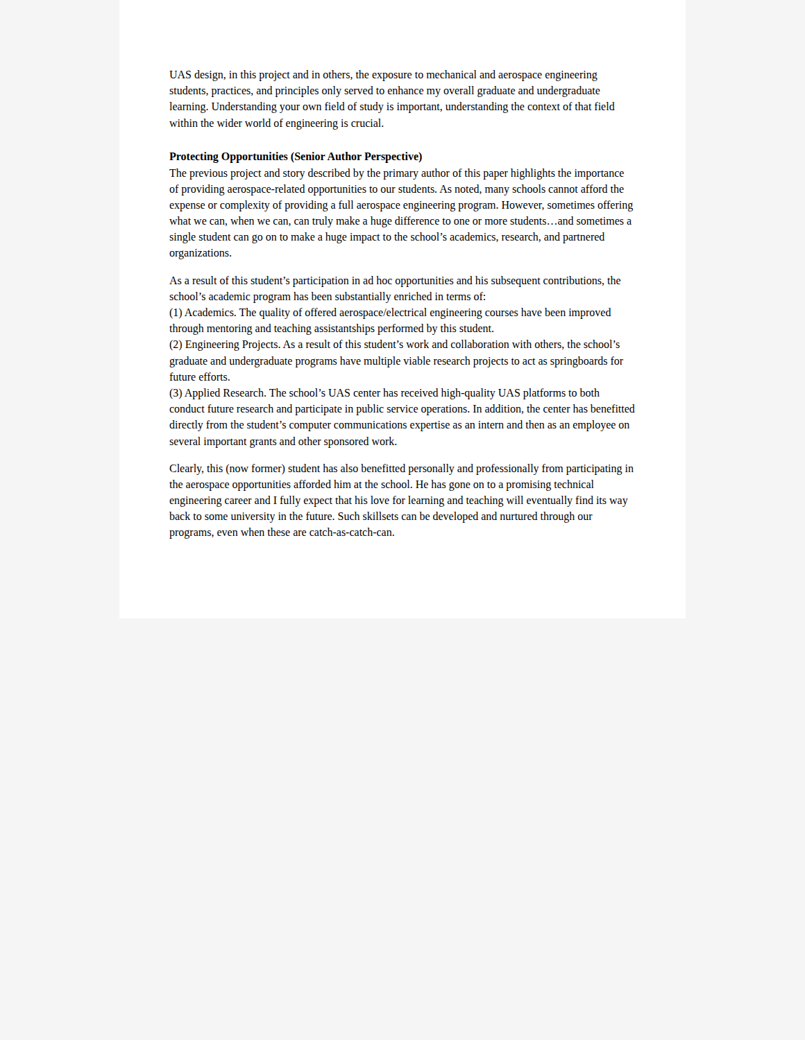UAS design, in this project and in others, the exposure to mechanical and aerospace engineering students, practices, and principles only served to enhance my overall graduate and undergraduate learning. Understanding your own field of study is important, understanding the context of that field within the wider world of engineering is crucial.
Protecting Opportunities (Senior Author Perspective)
The previous project and story described by the primary author of this paper highlights the importance of providing aerospace-related opportunities to our students. As noted, many schools cannot afford the expense or complexity of providing a full aerospace engineering program. However, sometimes offering what we can, when we can, can truly make a huge difference to one or more students…and sometimes a single student can go on to make a huge impact to the school’s academics, research, and partnered organizations.
As a result of this student’s participation in ad hoc opportunities and his subsequent contributions, the school’s academic program has been substantially enriched in terms of:
(1) Academics. The quality of offered aerospace/electrical engineering courses have been improved through mentoring and teaching assistantships performed by this student.
(2) Engineering Projects. As a result of this student’s work and collaboration with others, the school’s graduate and undergraduate programs have multiple viable research projects to act as springboards for future efforts.
(3) Applied Research. The school’s UAS center has received high-quality UAS platforms to both conduct future research and participate in public service operations. In addition, the center has benefitted directly from the student’s computer communications expertise as an intern and then as an employee on several important grants and other sponsored work.
Clearly, this (now former) student has also benefitted personally and professionally from participating in the aerospace opportunities afforded him at the school. He has gone on to a promising technical engineering career and I fully expect that his love for learning and teaching will eventually find its way back to some university in the future. Such skillsets can be developed and nurtured through our programs, even when these are catch-as-catch-can.